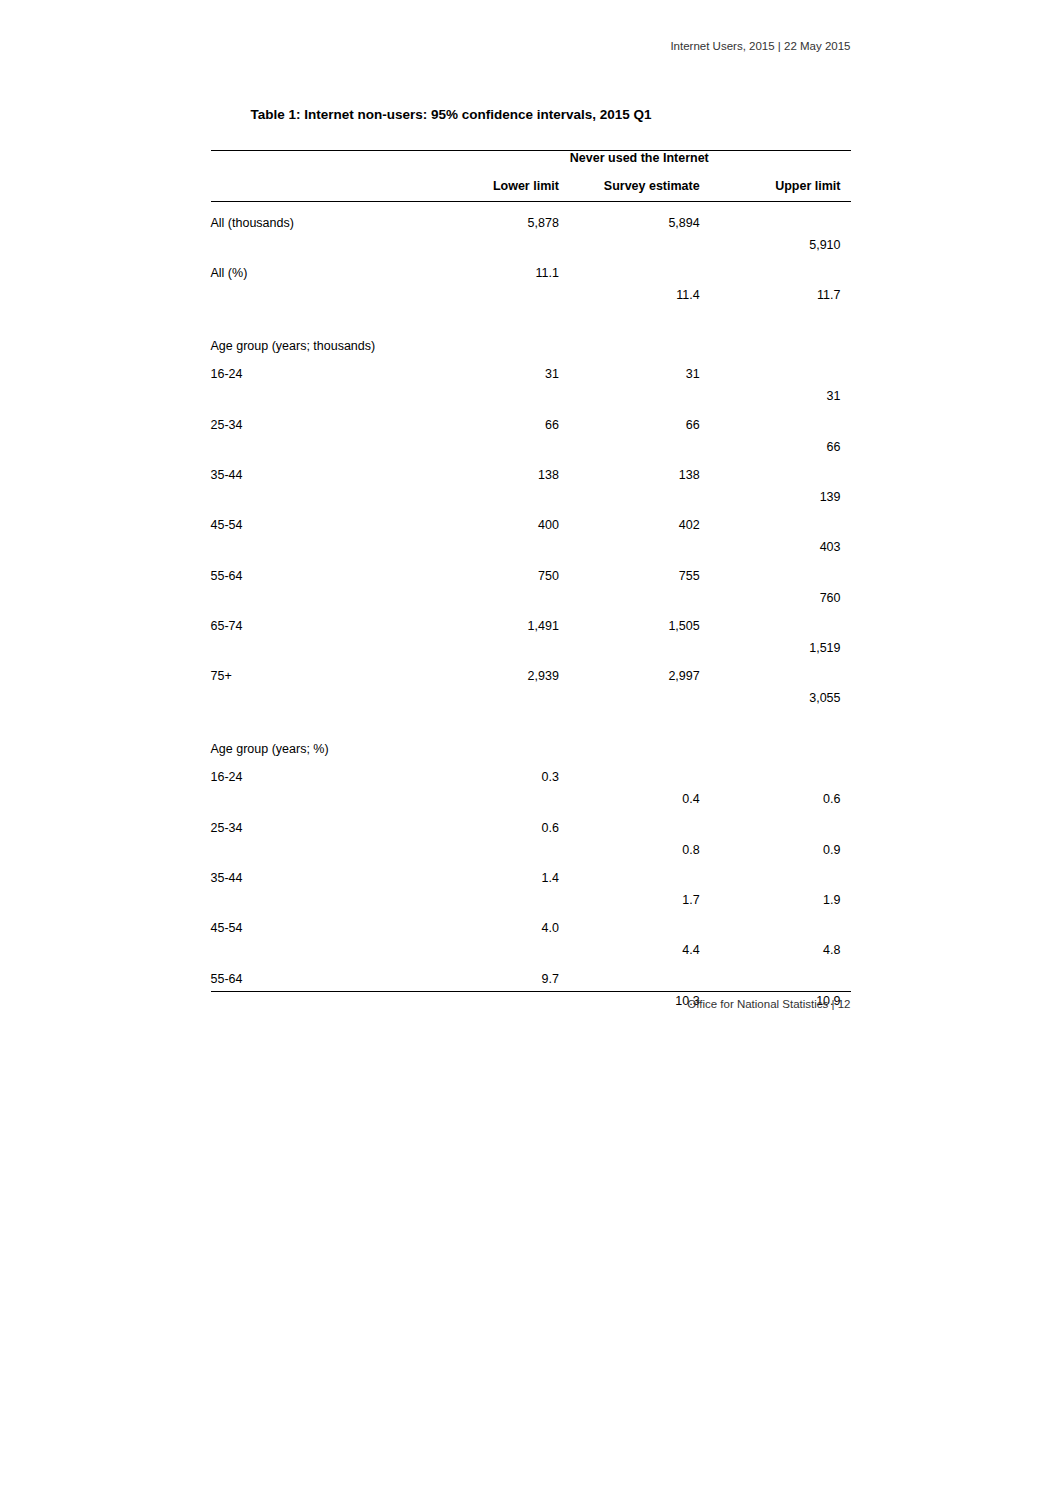Internet Users, 2015 | 22 May 2015
Table 1: Internet non-users: 95% confidence intervals, 2015 Q1
| | Never used the Internet |
| --- | --- |
| | Lower limit | Survey estimate | Upper limit |
| All (thousands) | 5,878 | 5,894 | 5,910 |
| All (%) | 11.1 | 11.4 | 11.7 |
| Age group (years; thousands) | | | |
| 16-24 | 31 | 31 | 31 |
| 25-34 | 66 | 66 | 66 |
| 35-44 | 138 | 138 | 139 |
| 45-54 | 400 | 402 | 403 |
| 55-64 | 750 | 755 | 760 |
| 65-74 | 1,491 | 1,505 | 1,519 |
| 75+ | 2,939 | 2,997 | 3,055 |
| Age group (years; %) | | | |
| 16-24 | 0.3 | 0.4 | 0.6 |
| 25-34 | 0.6 | 0.8 | 0.9 |
| 35-44 | 1.4 | 1.7 | 1.9 |
| 45-54 | 4.0 | 4.4 | 4.8 |
| 55-64 | 9.7 | 10.3 | 10.9 |
Office for National Statistics | 12